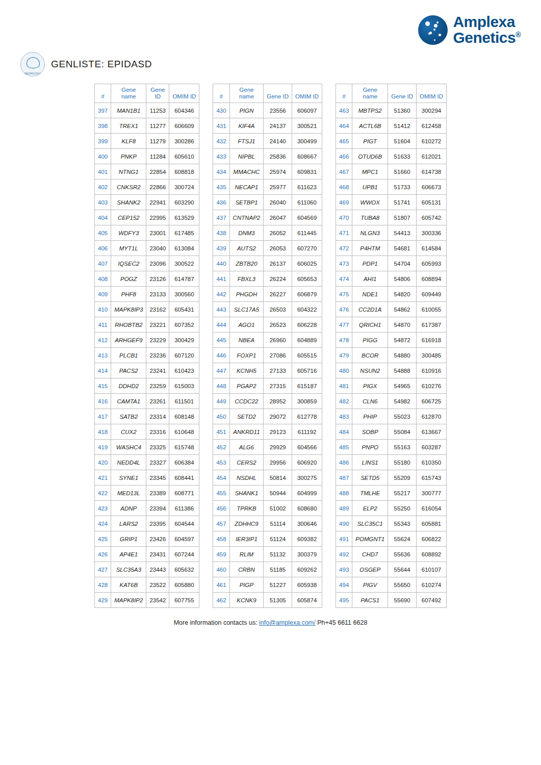Amplexa
Genetics®
NEUROLOGY
GENLISTE: EPIDASD
| # | Gene name | Gene ID | OMIM ID |
| --- | --- | --- | --- |
| 397 | MAN1B1 | 11253 | 604346 |
| 398 | TREX1 | 11277 | 606609 |
| 399 | KLF8 | 11279 | 300286 |
| 400 | PNKP | 11284 | 605610 |
| 401 | NTNG1 | 22854 | 608818 |
| 402 | CNKSR2 | 22866 | 300724 |
| 403 | SHANK2 | 22941 | 603290 |
| 404 | CEP152 | 22995 | 613529 |
| 405 | WDFY3 | 23001 | 617485 |
| 406 | MYT1L | 23040 | 613084 |
| 407 | IQSEC2 | 23096 | 300522 |
| 408 | POGZ | 23126 | 614787 |
| 409 | PHF8 | 23133 | 300560 |
| 410 | MAPK8IP3 | 23162 | 605431 |
| 411 | RHOBTB2 | 23221 | 607352 |
| 412 | ARHGEF9 | 23229 | 300429 |
| 413 | PLCB1 | 23236 | 607120 |
| 414 | PACS2 | 23241 | 610423 |
| 415 | DDHD2 | 23259 | 615003 |
| 416 | CAMTA1 | 23261 | 611501 |
| 417 | SATB2 | 23314 | 608148 |
| 418 | CUX2 | 23316 | 610648 |
| 419 | WASHC4 | 23325 | 615748 |
| 420 | NEDD4L | 23327 | 606384 |
| 421 | SYNE1 | 23345 | 608441 |
| 422 | MED13L | 23389 | 608771 |
| 423 | ADNP | 23394 | 611386 |
| 424 | LARS2 | 23395 | 604544 |
| 425 | GRIP1 | 23426 | 604597 |
| 426 | AP4E1 | 23431 | 607244 |
| 427 | SLC35A3 | 23443 | 605632 |
| 428 | KAT6B | 23522 | 605880 |
| 429 | MAPK8IP2 | 23542 | 607755 |
| # | Gene name | Gene ID | OMIM ID |
| --- | --- | --- | --- |
| 430 | PIGN | 23556 | 606097 |
| 431 | KIF4A | 24137 | 300521 |
| 432 | FTSJ1 | 24140 | 300499 |
| 433 | NIPBL | 25836 | 608667 |
| 434 | MMACHC | 25974 | 609831 |
| 435 | NECAP1 | 25977 | 611623 |
| 436 | SETBP1 | 26040 | 611060 |
| 437 | CNTNAP2 | 26047 | 604569 |
| 438 | DNM3 | 26052 | 611445 |
| 439 | AUTS2 | 26053 | 607270 |
| 440 | ZBTB20 | 26137 | 606025 |
| 441 | FBXL3 | 26224 | 605653 |
| 442 | PHGDH | 26227 | 606879 |
| 443 | SLC17A5 | 26503 | 604322 |
| 444 | AGO1 | 26523 | 606228 |
| 445 | NBEA | 26960 | 604889 |
| 446 | FOXP1 | 27086 | 605515 |
| 447 | KCNH5 | 27133 | 605716 |
| 448 | PGAP2 | 27315 | 615187 |
| 449 | CCDC22 | 28952 | 300859 |
| 450 | SETD2 | 29072 | 612778 |
| 451 | ANKRD11 | 29123 | 611192 |
| 452 | ALG6 | 29929 | 604566 |
| 453 | CERS2 | 29956 | 606920 |
| 454 | NSDHL | 50814 | 300275 |
| 455 | SHANK1 | 50944 | 604999 |
| 456 | TPRKB | 51002 | 608680 |
| 457 | ZDHHC9 | 51114 | 300646 |
| 458 | IER3IP1 | 51124 | 609382 |
| 459 | RLIM | 51132 | 300379 |
| 460 | CRBN | 51185 | 609262 |
| 461 | PIGP | 51227 | 605938 |
| 462 | KCNK9 | 51305 | 605874 |
| # | Gene name | Gene ID | OMIM ID |
| --- | --- | --- | --- |
| 463 | MBTPS2 | 51360 | 300294 |
| 464 | ACTL6B | 51412 | 612458 |
| 465 | PIGT | 51604 | 610272 |
| 466 | OTUD6B | 51633 | 612021 |
| 467 | MPC1 | 51660 | 614738 |
| 468 | UPB1 | 51733 | 606673 |
| 469 | WWOX | 51741 | 605131 |
| 470 | TUBA8 | 51807 | 605742 |
| 471 | NLGN3 | 54413 | 300336 |
| 472 | P4HTM | 54681 | 614584 |
| 473 | PDP1 | 54704 | 605993 |
| 474 | AHI1 | 54806 | 608894 |
| 475 | NDE1 | 54820 | 609449 |
| 476 | CC2D1A | 54862 | 610055 |
| 477 | QRICH1 | 54870 | 617387 |
| 478 | PIGG | 54872 | 616918 |
| 479 | BCOR | 54880 | 300485 |
| 480 | NSUN2 | 54888 | 610916 |
| 481 | PIGX | 54965 | 610276 |
| 482 | CLN6 | 54982 | 606725 |
| 483 | PHIP | 55023 | 612870 |
| 484 | SOBP | 55084 | 613667 |
| 485 | PNPO | 55163 | 603287 |
| 486 | LINS1 | 55180 | 610350 |
| 487 | SETD5 | 55209 | 615743 |
| 488 | TMLHE | 55217 | 300777 |
| 489 | ELP2 | 55250 | 616054 |
| 490 | SLC35C1 | 55343 | 605881 |
| 491 | POMGNT1 | 55624 | 606822 |
| 492 | CHD7 | 55636 | 608892 |
| 493 | OSGEP | 55644 | 610107 |
| 494 | PIGV | 55650 | 610274 |
| 495 | PACS1 | 55690 | 607492 |
More information contacts us: info@amplexa.com/ Ph+45 6611 6628